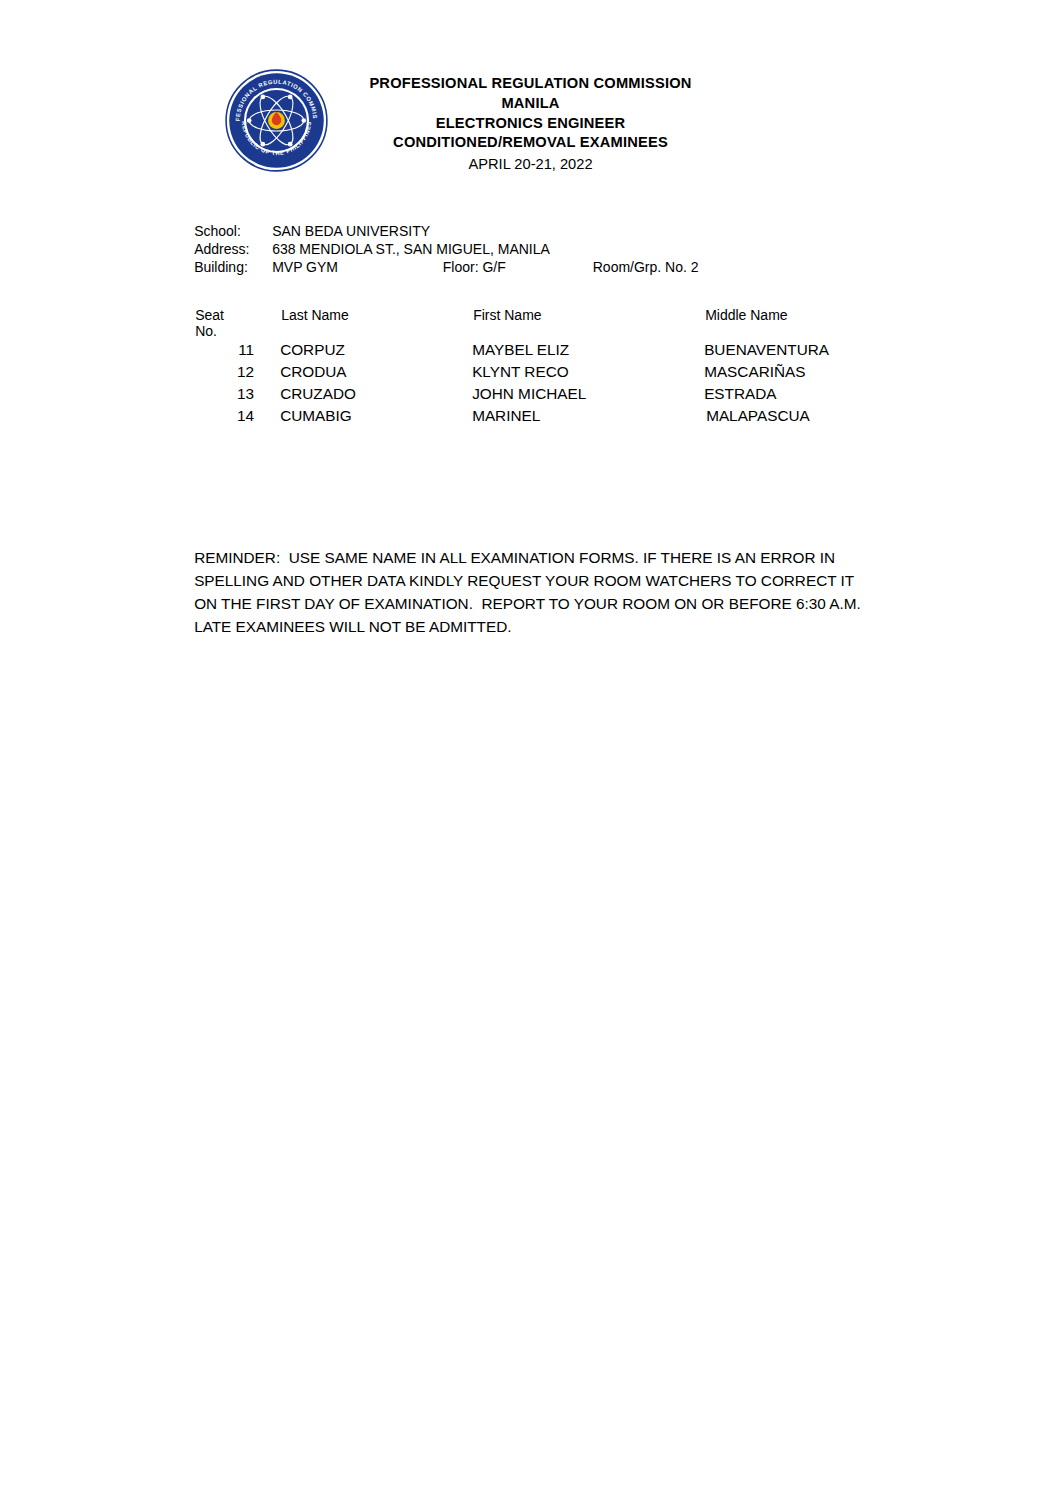PROFESSIONAL REGULATION COMMISSION REPUBLIC OF THE PHILIPPINES
PROFESSIONAL REGULATION COMMISSION
MANILA
ELECTRONICS ENGINEER
CONDITIONED/REMOVAL EXAMINEES
APRIL 20-21, 2022
| School: | SAN BEDA UNIVERSITY |
| Address: | 638 MENDIOLA ST., SAN MIGUEL, MANILA |
| Building: | MVP GYM | Floor: G/F | Room/Grp. No. 2 |
| Seat No. | Last Name | First Name | Middle Name |
| --- | --- | --- | --- |
| 11 | CORPUZ | MAYBEL ELIZ | BUENAVENTURA |
| 12 | CRODUA | KLYNT RECO | MASCARIÑAS |
| 13 | CRUZADO | JOHN MICHAEL | ESTRADA |
| 14 | CUMABIG | MARINEL | MALAPASCUA |
REMINDER: USE SAME NAME IN ALL EXAMINATION FORMS. IF THERE IS AN ERROR IN SPELLING AND OTHER DATA KINDLY REQUEST YOUR ROOM WATCHERS TO CORRECT IT ON THE FIRST DAY OF EXAMINATION. REPORT TO YOUR ROOM ON OR BEFORE 6:30 A.M. LATE EXAMINEES WILL NOT BE ADMITTED.